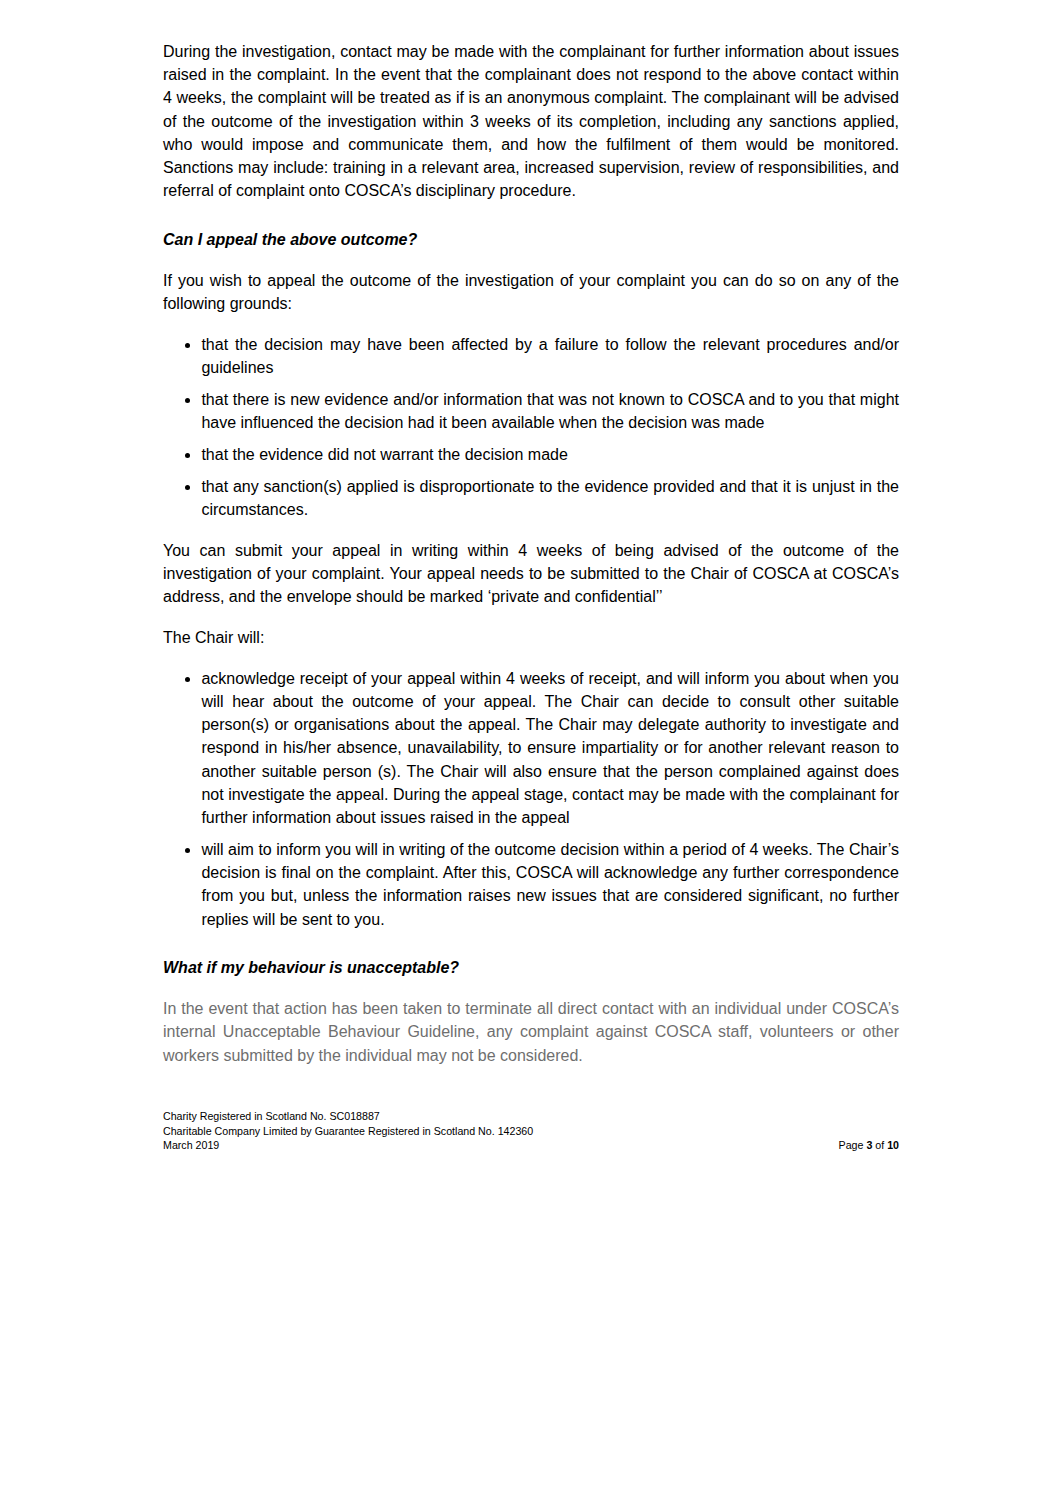During the investigation, contact may be made with the complainant for further information about issues raised in the complaint. In the event that the complainant does not respond to the above contact within 4 weeks, the complaint will be treated as if is an anonymous complaint. The complainant will be advised of the outcome of the investigation within 3 weeks of its completion, including any sanctions applied, who would impose and communicate them, and how the fulfilment of them would be monitored. Sanctions may include: training in a relevant area, increased supervision, review of responsibilities, and referral of complaint onto COSCA’s disciplinary procedure.
Can I appeal the above outcome?
If you wish to appeal the outcome of the investigation of your complaint you can do so on any of the following grounds:
that the decision may have been affected by a failure to follow the relevant procedures and/or guidelines
that there is new evidence and/or information that was not known to COSCA and to you that might have influenced the decision had it been available when the decision was made
that the evidence did not warrant the decision made
that any sanction(s) applied is disproportionate to the evidence provided and that it is unjust in the circumstances.
You can submit your appeal in writing within 4 weeks of being advised of the outcome of the investigation of your complaint. Your appeal needs to be submitted to the Chair of COSCA at COSCA’s address, and the envelope should be marked ‘private and confidential’’
The Chair will:
acknowledge receipt of your appeal within 4 weeks of receipt, and will inform you about when you will hear about the outcome of your appeal. The Chair can decide to consult other suitable person(s) or organisations about the appeal. The Chair may delegate authority to investigate and respond in his/her absence, unavailability, to ensure impartiality or for another relevant reason to another suitable person (s). The Chair will also ensure that the person complained against does not investigate the appeal. During the appeal stage, contact may be made with the complainant for further information about issues raised in the appeal
will aim to inform you will in writing of the outcome decision within a period of 4 weeks. The Chair’s decision is final on the complaint. After this, COSCA will acknowledge any further correspondence from you but, unless the information raises new issues that are considered significant, no further replies will be sent to you.
What if my behaviour is unacceptable?
In the event that action has been taken to terminate all direct contact with an individual under COSCA’s internal Unacceptable Behaviour Guideline, any complaint against COSCA staff, volunteers or other workers submitted by the individual may not be considered.
Charity Registered in Scotland No. SC018887
Charitable Company Limited by Guarantee Registered in Scotland No. 142360
March 2019 Page 3 of 10